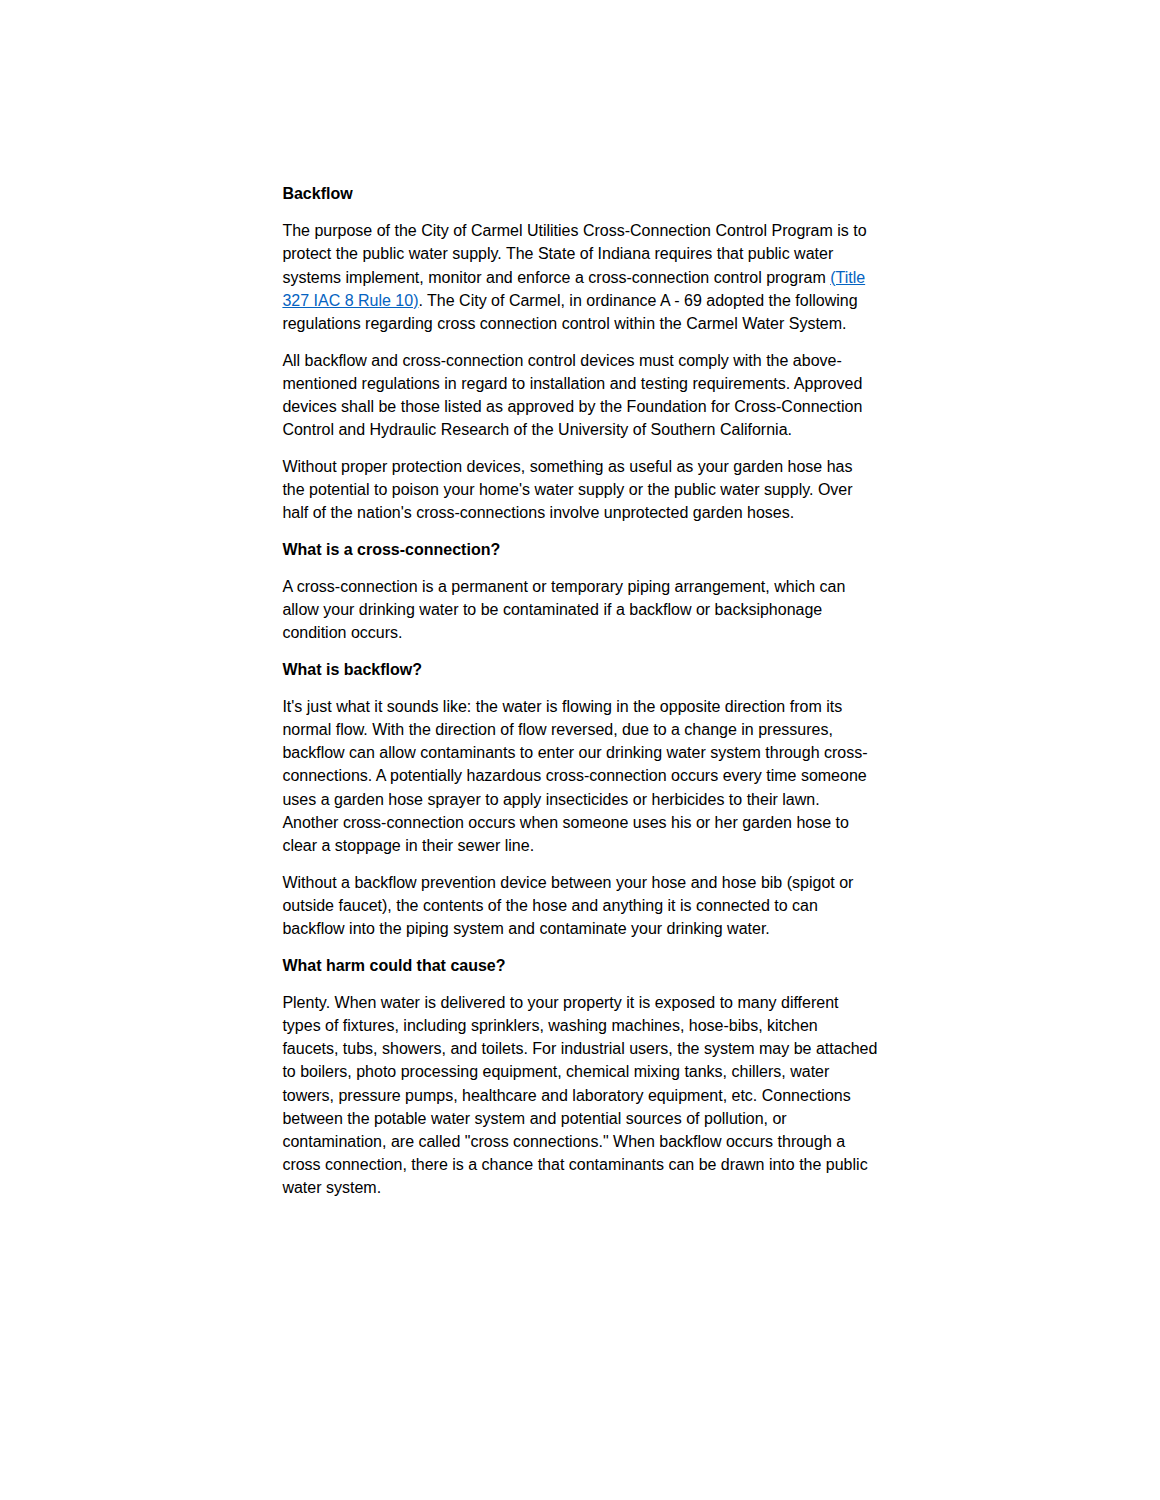Backflow
The purpose of the City of Carmel Utilities Cross-Connection Control Program is to protect the public water supply. The State of Indiana requires that public water systems implement, monitor and enforce a cross-connection control program (Title 327 IAC 8 Rule 10). The City of Carmel, in ordinance A - 69 adopted the following regulations regarding cross connection control within the Carmel Water System.
All backflow and cross-connection control devices must comply with the above-mentioned regulations in regard to installation and testing requirements. Approved devices shall be those listed as approved by the Foundation for Cross-Connection Control and Hydraulic Research of the University of Southern California.
Without proper protection devices, something as useful as your garden hose has the potential to poison your home's water supply or the public water supply. Over half of the nation's cross-connections involve unprotected garden hoses.
What is a cross-connection?
A cross-connection is a permanent or temporary piping arrangement, which can allow your drinking water to be contaminated if a backflow or backsiphonage condition occurs.
What is backflow?
It's just what it sounds like: the water is flowing in the opposite direction from its normal flow. With the direction of flow reversed, due to a change in pressures, backflow can allow contaminants to enter our drinking water system through cross-connections. A potentially hazardous cross-connection occurs every time someone uses a garden hose sprayer to apply insecticides or herbicides to their lawn. Another cross-connection occurs when someone uses his or her garden hose to clear a stoppage in their sewer line.
Without a backflow prevention device between your hose and hose bib (spigot or outside faucet), the contents of the hose and anything it is connected to can backflow into the piping system and contaminate your drinking water.
What harm could that cause?
Plenty. When water is delivered to your property it is exposed to many different types of fixtures, including sprinklers, washing machines, hose-bibs, kitchen faucets, tubs, showers, and toilets. For industrial users, the system may be attached to boilers, photo processing equipment, chemical mixing tanks, chillers, water towers, pressure pumps, healthcare and laboratory equipment, etc. Connections between the potable water system and potential sources of pollution, or contamination, are called "cross connections." When backflow occurs through a cross connection, there is a chance that contaminants can be drawn into the public water system.